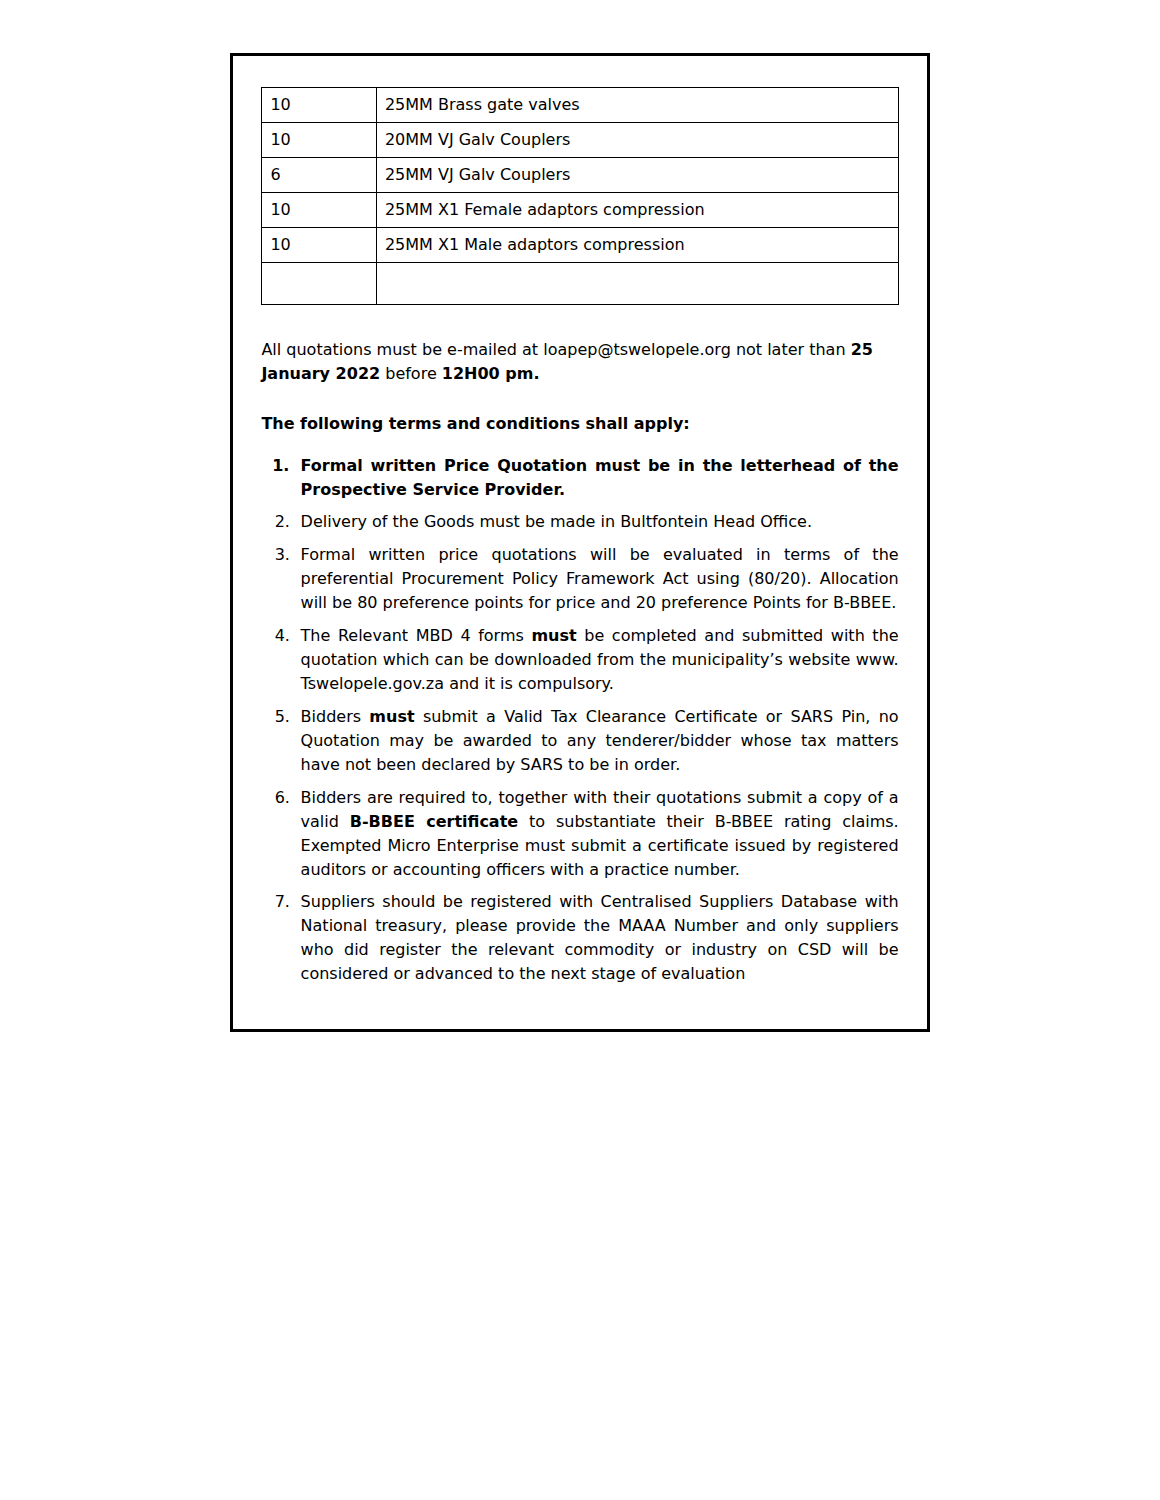| 10 | 25MM Brass gate valves |
| 10 | 20MM VJ Galv Couplers |
| 6 | 25MM VJ Galv Couplers |
| 10 | 25MM X1 Female adaptors compression |
| 10 | 25MM X1 Male adaptors compression |
All quotations must be e-mailed at loapep@tswelopele.org not later than 25 January 2022 before 12H00 pm.
The following terms and conditions shall apply:
Formal written Price Quotation must be in the letterhead of the Prospective Service Provider.
Delivery of the Goods must be made in Bultfontein Head Office.
Formal written price quotations will be evaluated in terms of the preferential Procurement Policy Framework Act using (80/20). Allocation will be 80 preference points for price and 20 preference Points for B-BBEE.
The Relevant MBD 4 forms must be completed and submitted with the quotation which can be downloaded from the municipality’s website www. Tswelopele.gov.za and it is compulsory.
Bidders must submit a Valid Tax Clearance Certificate or SARS Pin, no Quotation may be awarded to any tenderer/bidder whose tax matters have not been declared by SARS to be in order.
Bidders are required to, together with their quotations submit a copy of a valid B-BBEE certificate to substantiate their B-BBEE rating claims. Exempted Micro Enterprise must submit a certificate issued by registered auditors or accounting officers with a practice number.
Suppliers should be registered with Centralised Suppliers Database with National treasury, please provide the MAAA Number and only suppliers who did register the relevant commodity or industry on CSD will be considered or advanced to the next stage of evaluation